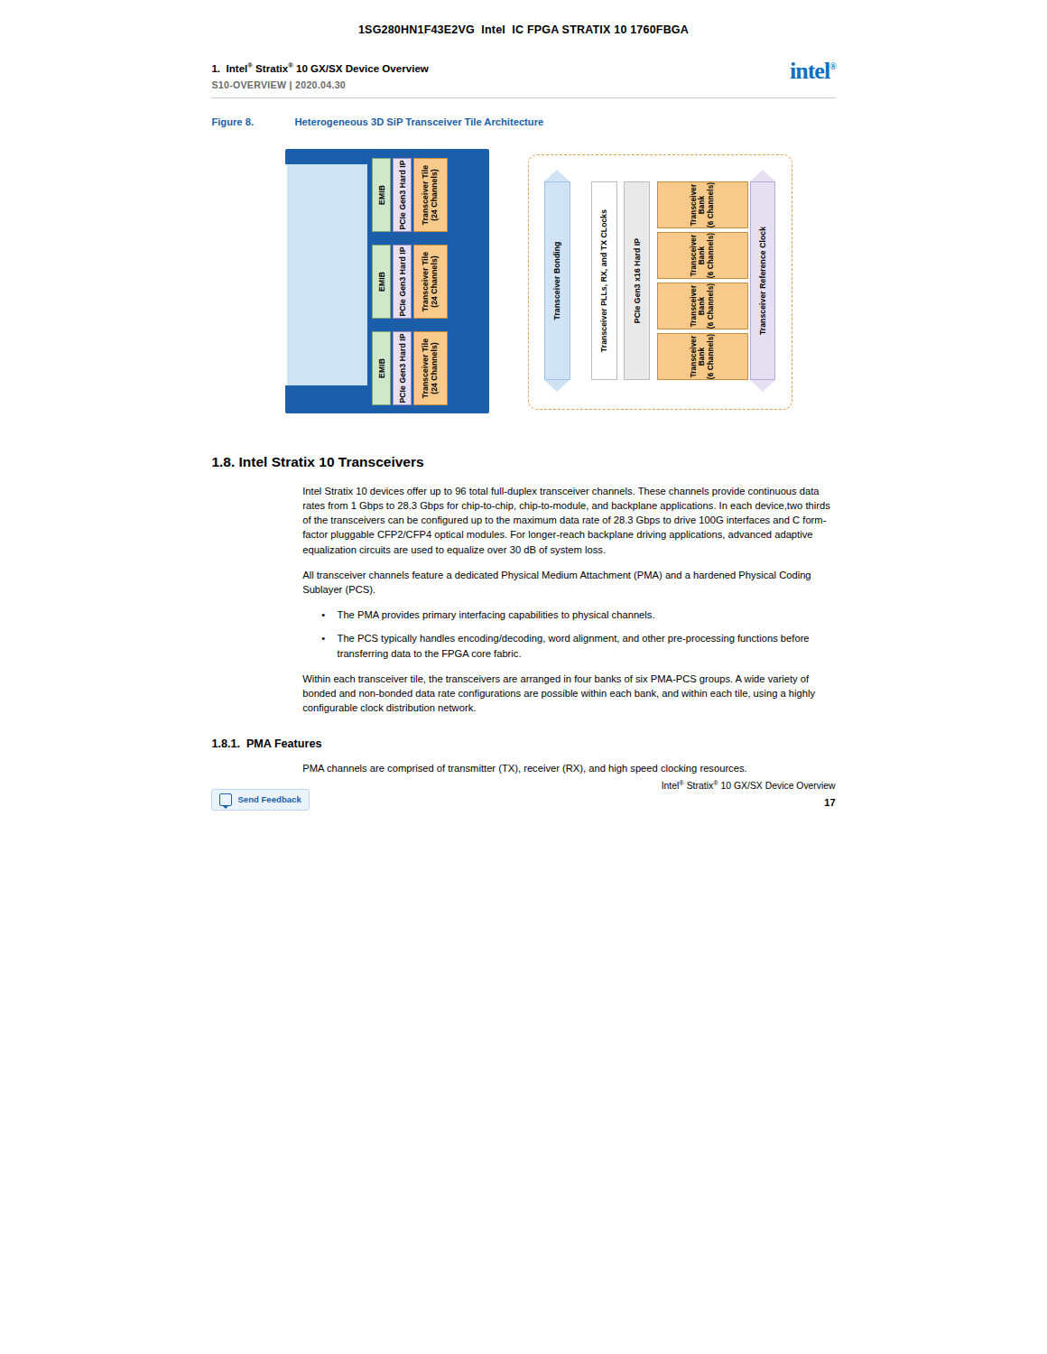1SG280HN1F43E2VG Intel IC FPGA STRATIX 10 1760FBGA
1. Intel® Stratix® 10 GX/SX Device Overview
S10-OVERVIEW | 2020.04.30
intel®
Figure 8.
Heterogeneous 3D SiP Transceiver Tile Architecture
EMIB
PCIe Gen3 Hard IP
Transceiver Tile
(24 Channels)
EMIB
PCIe Gen3 Hard IP
Transceiver Tile
(24 Channels)
EMIB
PCIe Gen3 Hard IP
Transceiver Tile
(24 Channels)
Transceiver Bonding
Transceiver PLLs, RX, and TX CLocks
PCIe Gen3 x16 Hard IP
Transceiver
Bank
(6 Channels)
Transceiver
Bank
(6 Channels)
Transceiver
Bank
(6 Channels)
Transceiver
Bank
(6 Channels)
Transceiver Reference Clock
1.8. Intel Stratix 10 Transceivers
Intel Stratix 10 devices offer up to 96 total full-duplex transceiver channels. These channels provide continuous data rates from 1 Gbps to 28.3 Gbps for chip-to-chip, chip-to-module, and backplane applications. In each device,two thirds of the transceivers can be configured up to the maximum data rate of 28.3 Gbps to drive 100G interfaces and C form-factor pluggable CFP2/CFP4 optical modules. For longer-reach backplane driving applications, advanced adaptive equalization circuits are used to equalize over 30 dB of system loss.
All transceiver channels feature a dedicated Physical Medium Attachment (PMA) and a hardened Physical Coding Sublayer (PCS).
The PMA provides primary interfacing capabilities to physical channels.
The PCS typically handles encoding/decoding, word alignment, and other pre-processing functions before transferring data to the FPGA core fabric.
Within each transceiver tile, the transceivers are arranged in four banks of six PMA-PCS groups. A wide variety of bonded and non-bonded data rate configurations are possible within each bank, and within each tile, using a highly configurable clock distribution network.
1.8.1. PMA Features
PMA channels are comprised of transmitter (TX), receiver (RX), and high speed clocking resources.
Send Feedback
Intel® Stratix® 10 GX/SX Device Overview
17